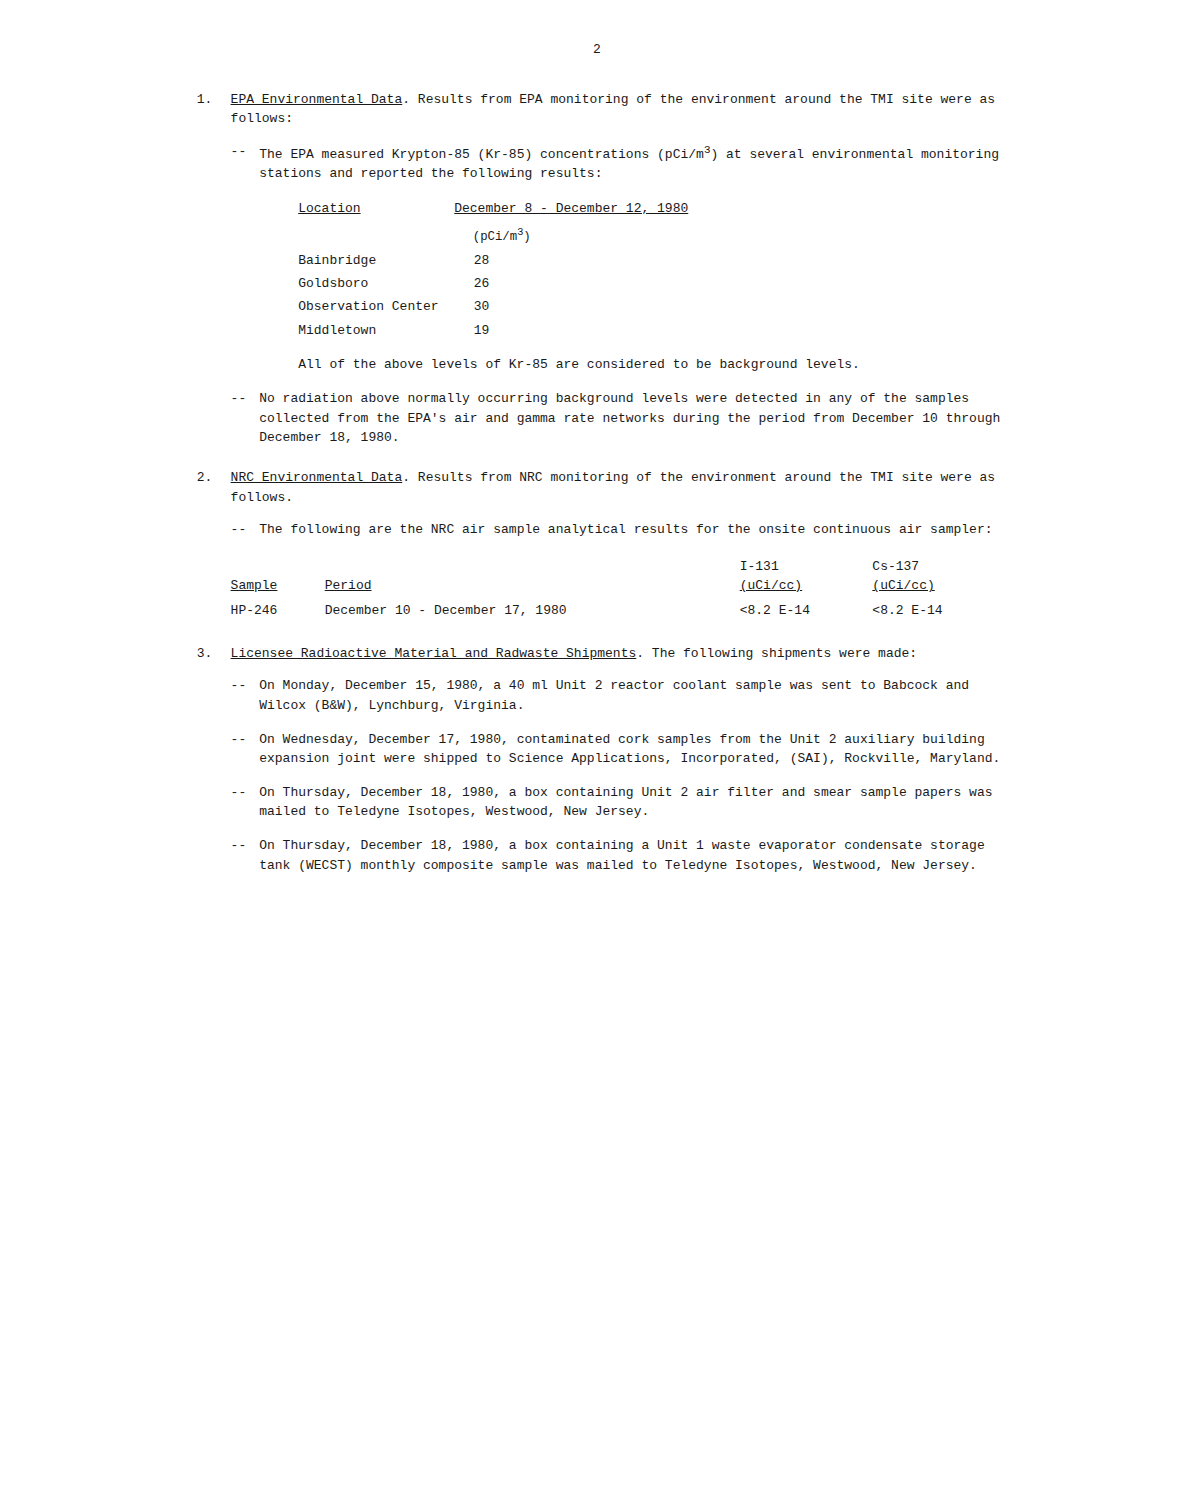2
EPA Environmental Data. Results from EPA monitoring of the environment around the TMI site were as follows:
The EPA measured Krypton-85 (Kr-85) concentrations (pCi/m3) at several environmental monitoring stations and reported the following results:
| Location | December 8 - December 12, 1980 |
| --- | --- |
| | (pCi/m 3 ) |
| Bainbridge | 28 |
| Goldsboro | 26 |
| Observation Center | 30 |
| Middletown | 19 |
All of the above levels of Kr-85 are considered to be background levels.
No radiation above normally occurring background levels were detected in any of the samples collected from the EPA's air and gamma rate networks during the period from December 10 through December 18, 1980.
NRC Environmental Data. Results from NRC monitoring of the environment around the TMI site were as follows.
The following are the NRC air sample analytical results for the onsite continuous air sampler:
| Sample | Period | I-131 (uCi/cc) | Cs-137 (uCi/cc) |
| --- | --- | --- | --- |
| HP-246 | December 10 - December 17, 1980 | <8.2 E-14 | <8.2 E-14 |
Licensee Radioactive Material and Radwaste Shipments. The following shipments were made:
On Monday, December 15, 1980, a 40 ml Unit 2 reactor coolant sample was sent to Babcock and Wilcox (B&W), Lynchburg, Virginia.
On Wednesday, December 17, 1980, contaminated cork samples from the Unit 2 auxiliary building expansion joint were shipped to Science Applications, Incorporated, (SAI), Rockville, Maryland.
On Thursday, December 18, 1980, a box containing Unit 2 air filter and smear sample papers was mailed to Teledyne Isotopes, Westwood, New Jersey.
On Thursday, December 18, 1980, a box containing a Unit 1 waste evaporator condensate storage tank (WECST) monthly composite sample was mailed to Teledyne Isotopes, Westwood, New Jersey.